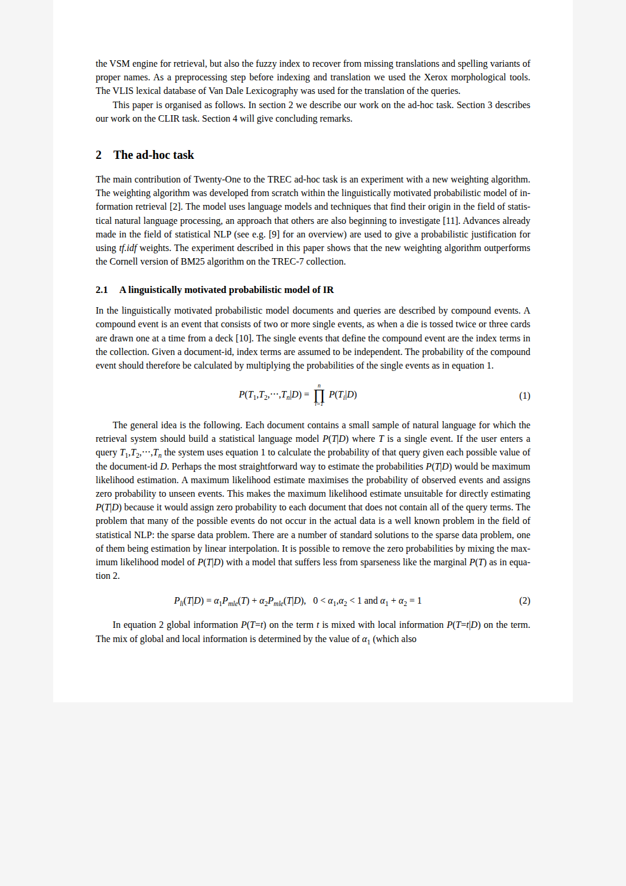the VSM engine for retrieval, but also the fuzzy index to recover from missing translations and spelling variants of proper names. As a preprocessing step before indexing and translation we used the Xerox morphological tools. The VLIS lexical database of Van Dale Lexicography was used for the translation of the queries.
This paper is organised as follows. In section 2 we describe our work on the ad-hoc task. Section 3 describes our work on the CLIR task. Section 4 will give concluding remarks.
2 The ad-hoc task
The main contribution of Twenty-One to the TREC ad-hoc task is an experiment with a new weighting algorithm. The weighting algorithm was developed from scratch within the linguistically motivated probabilistic model of information retrieval [2]. The model uses language models and techniques that find their origin in the field of statistical natural language processing, an approach that others are also beginning to investigate [11]. Advances already made in the field of statistical NLP (see e.g. [9] for an overview) are used to give a probabilistic justification for using tf.idf weights. The experiment described in this paper shows that the new weighting algorithm outperforms the Cornell version of BM25 algorithm on the TREC-7 collection.
2.1 A linguistically motivated probabilistic model of IR
In the linguistically motivated probabilistic model documents and queries are described by compound events. A compound event is an event that consists of two or more single events, as when a die is tossed twice or three cards are drawn one at a time from a deck [10]. The single events that define the compound event are the index terms in the collection. Given a document-id, index terms are assumed to be independent. The probability of the compound event should therefore be calculated by multiplying the probabilities of the single events as in equation 1.
P(T1,T2,⋅⋅⋅,Tn|D) = n∏i=1 P(Ti|D)
(1)
The general idea is the following. Each document contains a small sample of natural language for which the retrieval system should build a statistical language model P(T|D) where T is a single event. If the user enters a query T1,T2,⋅⋅⋅,Tn the system uses equation 1 to calculate the probability of that query given each possible value of the document-id D. Perhaps the most straightforward way to estimate the probabilities P(T|D) would be maximum likelihood estimation. A maximum likelihood estimate maximises the probability of observed events and assigns zero probability to unseen events. This makes the maximum likelihood estimate unsuitable for directly estimating P(T|D) because it would assign zero probability to each document that does not contain all of the query terms. The problem that many of the possible events do not occur in the actual data is a well known problem in the field of statistical NLP: the sparse data problem. There are a number of standard solutions to the sparse data problem, one of them being estimation by linear interpolation. It is possible to remove the zero probabilities by mixing the maximum likelihood model of P(T|D) with a model that suffers less from sparseness like the marginal P(T) as in equation 2.
Pli(T|D) = α1Pmle(T) + α2Pmle(T|D), 0 < α1,α2 < 1 and α1 + α2 = 1
(2)
In equation 2 global information P(T=t) on the term t is mixed with local information P(T=t|D) on the term. The mix of global and local information is determined by the value of α1 (which also